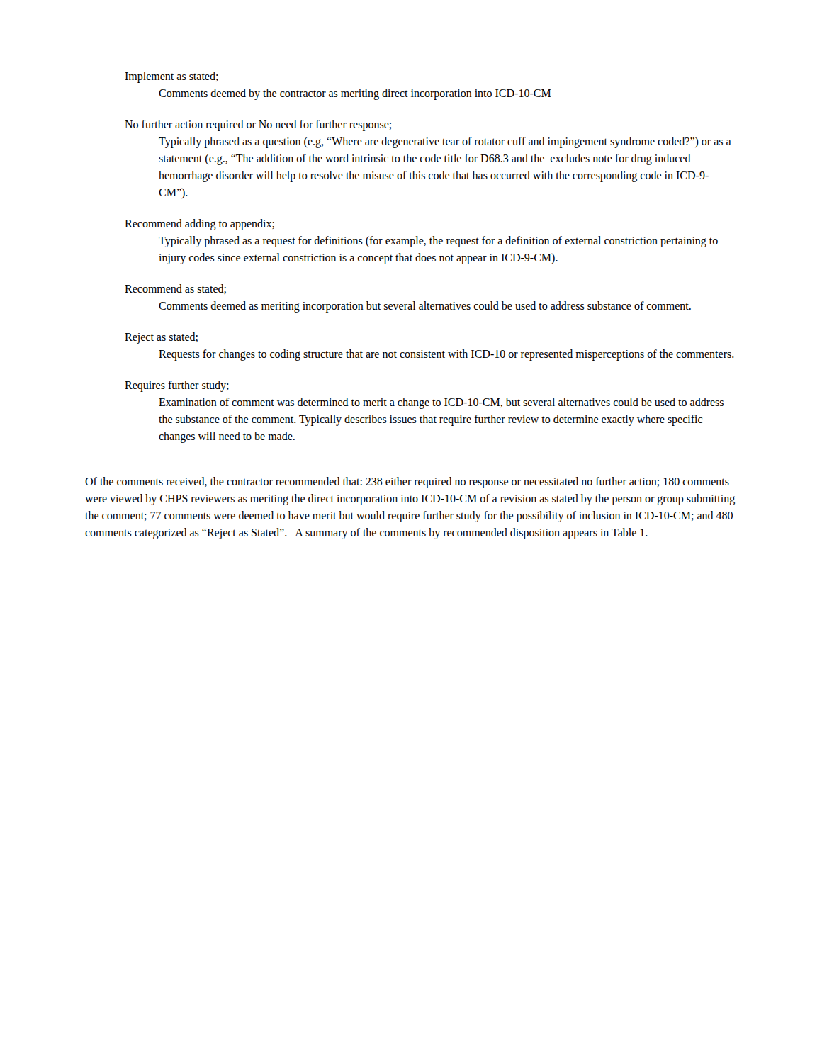Implement as stated;
Comments deemed by the contractor as meriting direct incorporation into ICD-10-CM
No further action required or No need for further response;
Typically phrased as a question (e.g, “Where are degenerative tear of rotator cuff and impingement syndrome coded?”) or as a statement (e.g., “The addition of the word intrinsic to the code title for D68.3 and the excludes note for drug induced hemorrhage disorder will help to resolve the misuse of this code that has occurred with the corresponding code in ICD-9-CM”).
Recommend adding to appendix;
Typically phrased as a request for definitions (for example, the request for a definition of external constriction pertaining to injury codes since external constriction is a concept that does not appear in ICD-9-CM).
Recommend as stated;
Comments deemed as meriting incorporation but several alternatives could be used to address substance of comment.
Reject as stated;
Requests for changes to coding structure that are not consistent with ICD-10 or represented misperceptions of the commenters.
Requires further study;
Examination of comment was determined to merit a change to ICD-10-CM, but several alternatives could be used to address the substance of the comment. Typically describes issues that require further review to determine exactly where specific changes will need to be made.
Of the comments received, the contractor recommended that: 238 either required no response or necessitated no further action; 180 comments were viewed by CHPS reviewers as meriting the direct incorporation into ICD-10-CM of a revision as stated by the person or group submitting the comment; 77 comments were deemed to have merit but would require further study for the possibility of inclusion in ICD-10-CM; and 480 comments categorized as “Reject as Stated”. A summary of the comments by recommended disposition appears in Table 1.